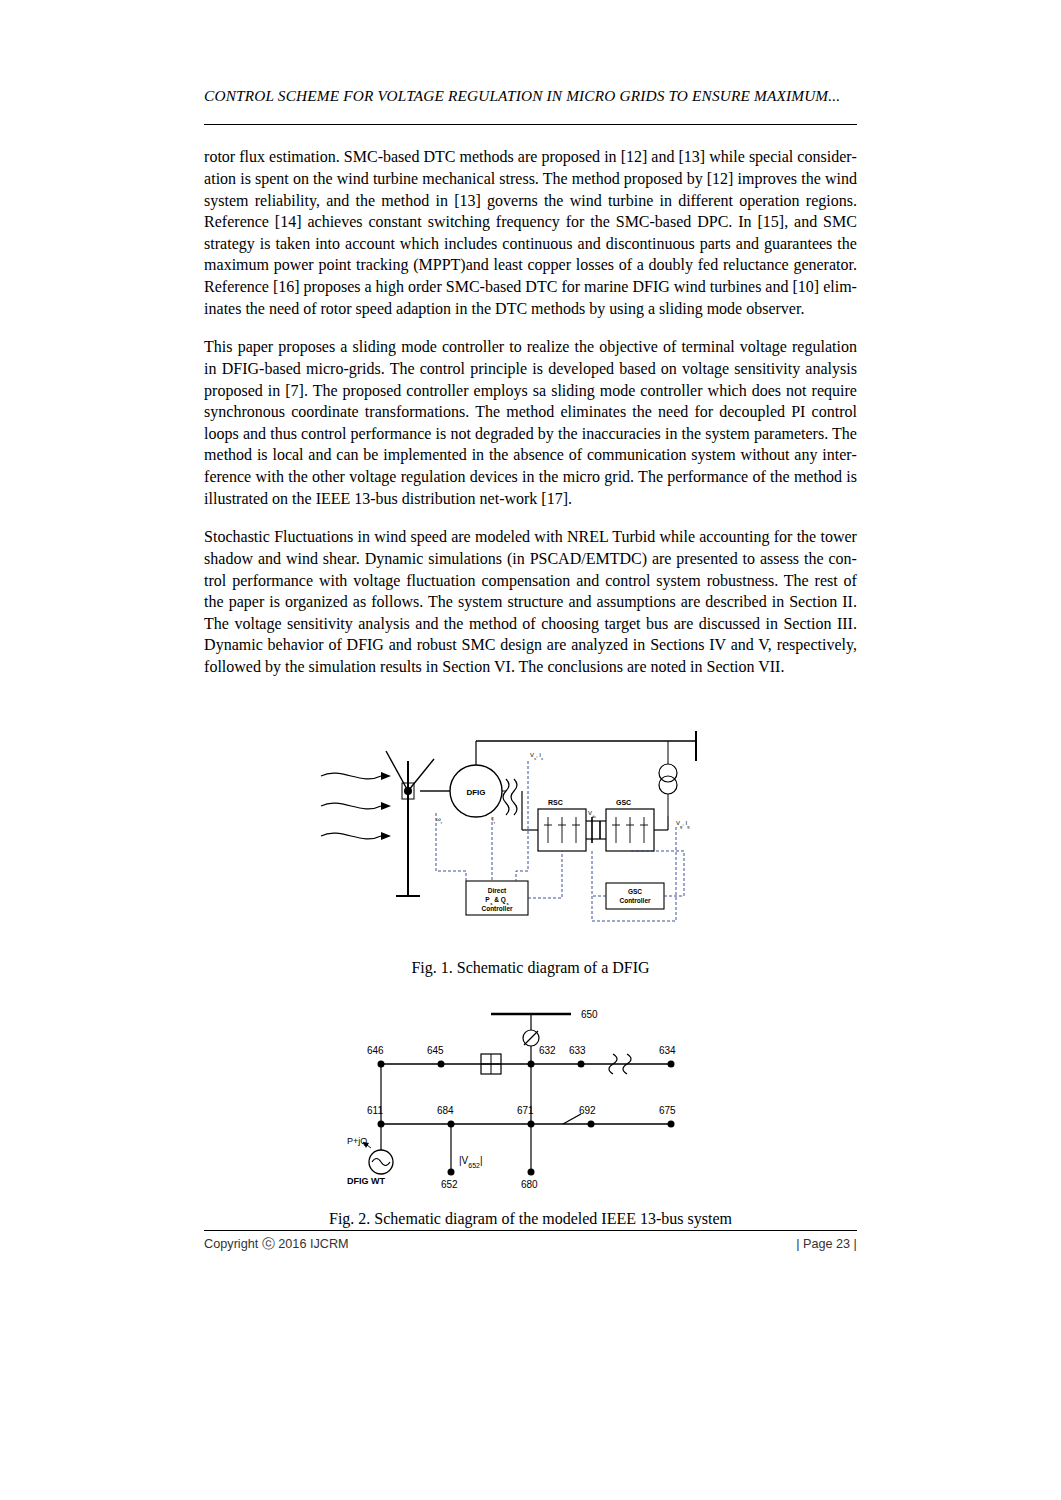CONTROL SCHEME FOR VOLTAGE REGULATION IN MICRO GRIDS TO ENSURE MAXIMUM...
rotor flux estimation. SMC-based DTC methods are proposed in [12] and [13] while special consideration is spent on the wind turbine mechanical stress. The method proposed by [12] improves the wind system reliability, and the method in [13] governs the wind turbine in different operation regions. Reference [14] achieves constant switching frequency for the SMC-based DPC. In [15], and SMC strategy is taken into account which includes continuous and discontinuous parts and guarantees the maximum power point tracking (MPPT)and least copper losses of a doubly fed reluctance generator. Reference [16] proposes a high order SMC-based DTC for marine DFIG wind turbines and [10] eliminates the need of rotor speed adaption in the DTC methods by using a sliding mode observer.
This paper proposes a sliding mode controller to realize the objective of terminal voltage regulation in DFIG-based micro-grids. The control principle is developed based on voltage sensitivity analysis proposed in [7]. The proposed controller employs sa sliding mode controller which does not require synchronous coordinate transformations. The method eliminates the need for decoupled PI control loops and thus control performance is not degraded by the inaccuracies in the system parameters. The method is local and can be implemented in the absence of communication system without any interference with the other voltage regulation devices in the micro grid. The performance of the method is illustrated on the IEEE 13-bus distribution net-work [17].
Stochastic Fluctuations in wind speed are modeled with NREL Turbid while accounting for the tower shadow and wind shear. Dynamic simulations (in PSCAD/EMTDC) are presented to assess the control performance with voltage fluctuation compensation and control system robustness. The rest of the paper is organized as follows. The system structure and assumptions are described in Section II. The voltage sensitivity analysis and the method of choosing target bus are discussed in Section III. Dynamic behavior of DFIG and robust SMC design are analyzed in Sections IV and V, respectively, followed by the simulation results in Section VI. The conclusions are noted in Section VII.
DFIG RSC GSC Vdc Vs, Is Vg, Ig ωr Ir Direct P s & Q s Controller GSC Controller
Fig. 1. Schematic diagram of a DFIG
650 646 645 632 633 634 611 684 671 692 675 DFIG WT P+jQ 652 |V652| 680
Fig. 2. Schematic diagram of the modeled IEEE 13-bus system
Copyright ⓒ 2016 IJCRM | Page 23 |